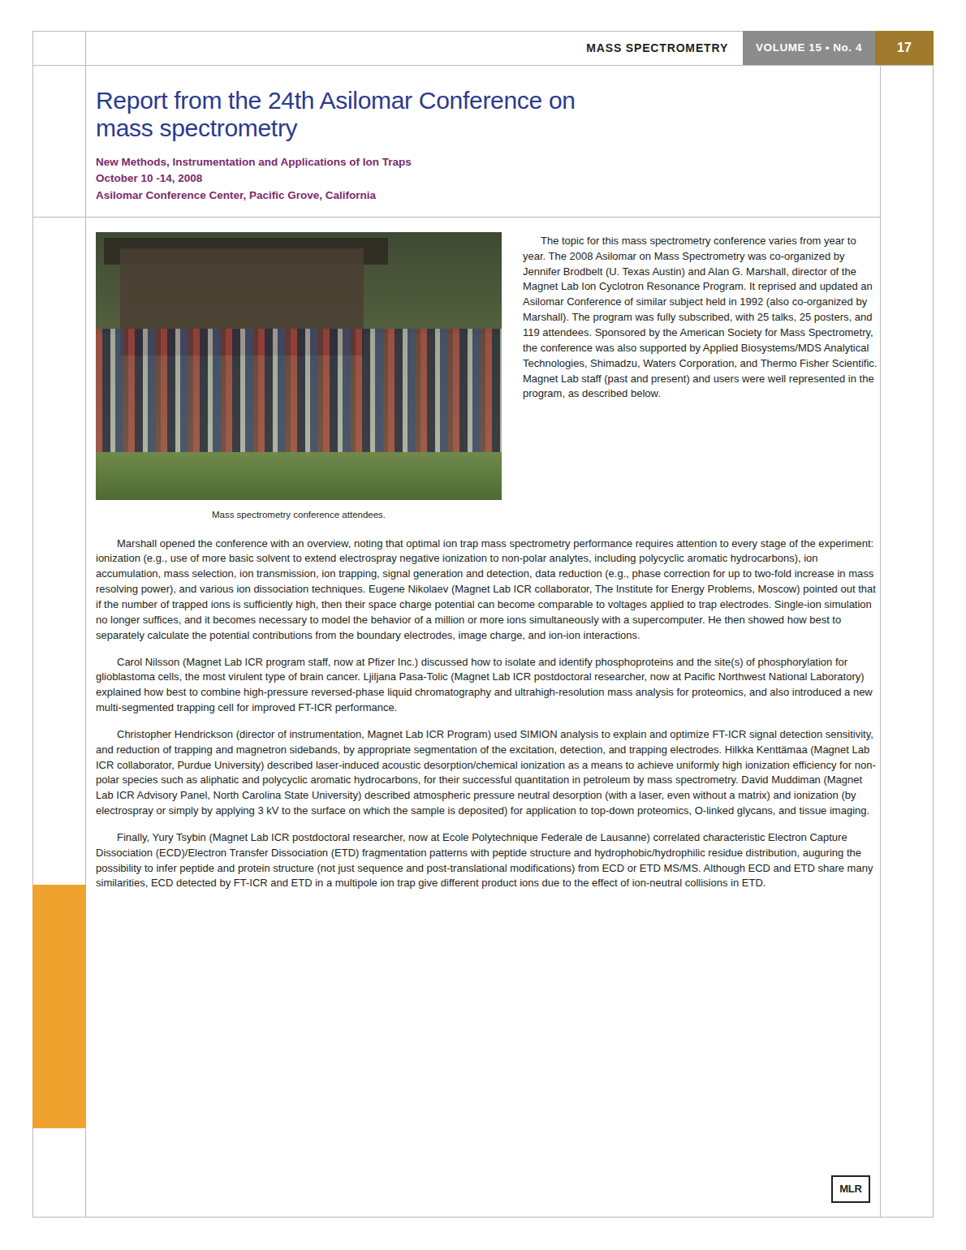Mass Spectrometry
VOLUME 15 • No. 4
17
Report from the 24th Asilomar Conference on
mass spectrometry
New Methods, Instrumentation and Applications of Ion Traps
October 10 -14, 2008
Asilomar Conference Center, Pacific Grove, California
Mass spectrometry conference attendees.
The topic for this mass spectrometry conference varies from year to year. The 2008 Asilomar on Mass Spectrometry was co-organized by Jennifer Brodbelt (U. Texas Austin) and Alan G. Marshall, director of the Magnet Lab Ion Cyclotron Resonance Program. It reprised and updated an Asilomar Conference of similar subject held in 1992 (also co-organized by Marshall). The program was fully subscribed, with 25 talks, 25 posters, and 119 attendees. Sponsored by the American Society for Mass Spectrometry, the conference was also supported by Applied Biosystems/MDS Analytical Technologies, Shimadzu, Waters Corporation, and Thermo Fisher Scientific. Magnet Lab staff (past and present) and users were well represented in the program, as described below.
Marshall opened the conference with an overview, noting that optimal ion trap mass spectrometry performance requires attention to every stage of the experiment: ionization (e.g., use of more basic solvent to extend electrospray negative ionization to non-polar analytes, including polycyclic aromatic hydrocarbons), ion accumulation, mass selection, ion transmission, ion trapping, signal generation and detection, data reduction (e.g., phase correction for up to two-fold increase in mass resolving power), and various ion dissociation techniques. Eugene Nikolaev (Magnet Lab ICR collaborator, The Institute for Energy Problems, Moscow) pointed out that if the number of trapped ions is sufficiently high, then their space charge potential can become comparable to voltages applied to trap electrodes. Single-ion simulation no longer suffices, and it becomes necessary to model the behavior of a million or more ions simultaneously with a supercomputer. He then showed how best to separately calculate the potential contributions from the boundary electrodes, image charge, and ion-ion interactions.
Carol Nilsson (Magnet Lab ICR program staff, now at Pfizer Inc.) discussed how to isolate and identify phosphoproteins and the site(s) of phosphorylation for glioblastoma cells, the most virulent type of brain cancer. Ljiljana Pasa-Tolic (Magnet Lab ICR postdoctoral researcher, now at Pacific Northwest National Laboratory) explained how best to combine high-pressure reversed-phase liquid chromatography and ultrahigh-resolution mass analysis for proteomics, and also introduced a new multi-segmented trapping cell for improved FT-ICR performance.
Christopher Hendrickson (director of instrumentation, Magnet Lab ICR Program) used SIMION analysis to explain and optimize FT-ICR signal detection sensitivity, and reduction of trapping and magnetron sidebands, by appropriate segmentation of the excitation, detection, and trapping electrodes. Hilkka Kenttämaa (Magnet Lab ICR collaborator, Purdue University) described laser-induced acoustic desorption/chemical ionization as a means to achieve uniformly high ionization efficiency for non-polar species such as aliphatic and polycyclic aromatic hydrocarbons, for their successful quantitation in petroleum by mass spectrometry. David Muddiman (Magnet Lab ICR Advisory Panel, North Carolina State University) described atmospheric pressure neutral desorption (with a laser, even without a matrix) and ionization (by electrospray or simply by applying 3 kV to the surface on which the sample is deposited) for application to top-down proteomics, O-linked glycans, and tissue imaging.
Finally, Yury Tsybin (Magnet Lab ICR postdoctoral researcher, now at Ecole Polytechnique Federale de Lausanne) correlated characteristic Electron Capture Dissociation (ECD)/Electron Transfer Dissociation (ETD) fragmentation patterns with peptide structure and hydrophobic/hydrophilic residue distribution, auguring the possibility to infer peptide and protein structure (not just sequence and post-translational modifications) from ECD or ETD MS/MS. Although ECD and ETD share many similarities, ECD detected by FT-ICR and ETD in a multipole ion trap give different product ions due to the effect of ion-neutral collisions in ETD.
MLR